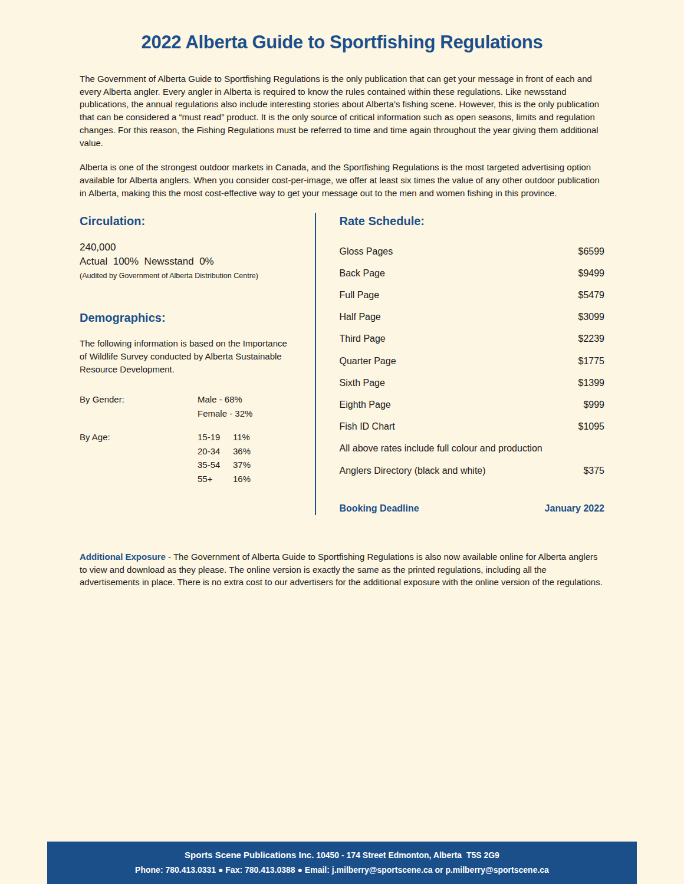2022 Alberta Guide to Sportfishing Regulations
The Government of Alberta Guide to Sportfishing Regulations is the only publication that can get your message in front of each and every Alberta angler. Every angler in Alberta is required to know the rules contained within these regulations. Like newsstand publications, the annual regulations also include interesting stories about Alberta’s fishing scene. However, this is the only publication that can be considered a “must read” product. It is the only source of critical information such as open seasons, limits and regulation changes. For this reason, the Fishing Regulations must be referred to time and time again throughout the year giving them additional value.
Alberta is one of the strongest outdoor markets in Canada, and the Sportfishing Regulations is the most targeted advertising option available for Alberta anglers. When you consider cost-per-image, we offer at least six times the value of any other outdoor publication in Alberta, making this the most cost-effective way to get your message out to the men and women fishing in this province.
Circulation:
240,000
Actual 100% Newsstand 0%
(Audited by Government of Alberta Distribution Centre)
Demographics:
The following information is based on the Importance of Wildlife Survey conducted by Alberta Sustainable Resource Development.
| By Gender: | Male - 68% |
| | Female - 32% |
| By Age: | 15-19 | 11% |
| | 20-34 | 36% |
| | 35-54 | 37% |
| | 55+ | 16% |
Rate Schedule:
| Gloss Pages | $6599 |
| Back Page | $9499 |
| Full Page | $5479 |
| Half Page | $3099 |
| Third Page | $2239 |
| Quarter Page | $1775 |
| Sixth Page | $1399 |
| Eighth Page | $999 |
| Fish ID Chart | $1095 |
| All above rates include full colour and production |
| Anglers Directory (black and white) | $375 |
Booking Deadline January 2022
Additional Exposure - The Government of Alberta Guide to Sportfishing Regulations is also now available online for Alberta anglers to view and download as they please. The online version is exactly the same as the printed regulations, including all the advertisements in place. There is no extra cost to our advertisers for the additional exposure with the online version of the regulations.
Sports Scene Publications Inc. 10450 - 174 Street Edmonton, Alberta T5S 2G9
Phone: 780.413.0331 ● Fax: 780.413.0388 ● Email: j.milberry@sportscene.ca or p.milberry@sportscene.ca